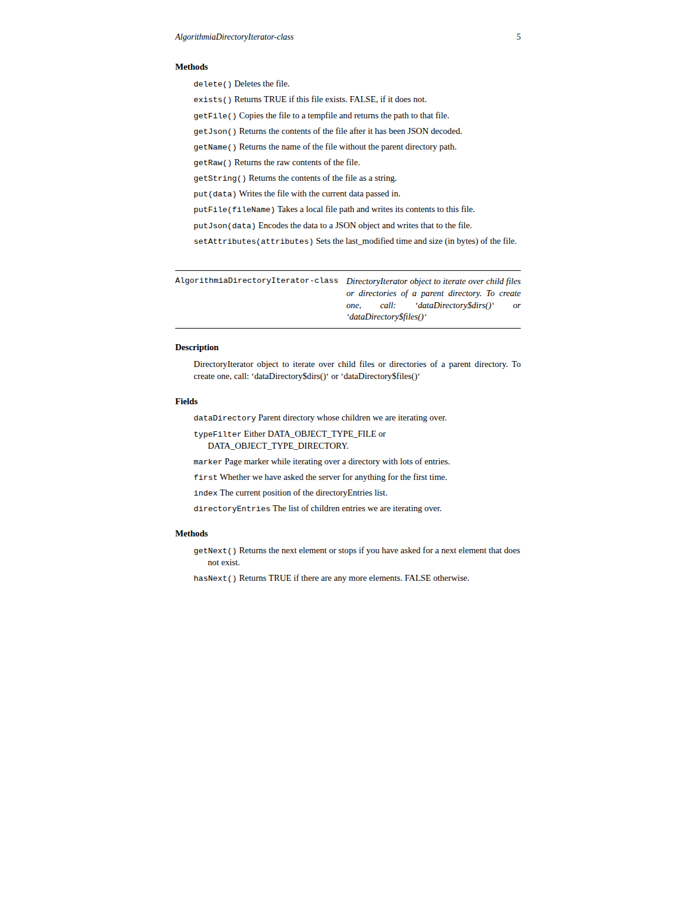AlgorithmiaDirectoryIterator-class
5
Methods
delete() Deletes the file.
exists() Returns TRUE if this file exists. FALSE, if it does not.
getFile() Copies the file to a tempfile and returns the path to that file.
getJson() Returns the contents of the file after it has been JSON decoded.
getName() Returns the name of the file without the parent directory path.
getRaw() Returns the raw contents of the file.
getString() Returns the contents of the file as a string.
put(data) Writes the file with the current data passed in.
putFile(fileName) Takes a local file path and writes its contents to this file.
putJson(data) Encodes the data to a JSON object and writes that to the file.
setAttributes(attributes) Sets the last_modified time and size (in bytes) of the file.
AlgorithmiaDirectoryIterator-class
DirectoryIterator object to iterate over child files or directories of a parent directory. To create one, call: ‘dataDirectory$dirs()‘ or ‘dataDirectory$files()‘
Description
DirectoryIterator object to iterate over child files or directories of a parent directory. To create one, call: ‘dataDirectory$dirs()‘ or ‘dataDirectory$files()‘
Fields
dataDirectory Parent directory whose children we are iterating over.
typeFilter Either DATA_OBJECT_TYPE_FILE or DATA_OBJECT_TYPE_DIRECTORY.
marker Page marker while iterating over a directory with lots of entries.
first Whether we have asked the server for anything for the first time.
index The current position of the directoryEntries list.
directoryEntries The list of children entries we are iterating over.
Methods
getNext() Returns the next element or stops if you have asked for a next element that does not exist.
hasNext() Returns TRUE if there are any more elements. FALSE otherwise.